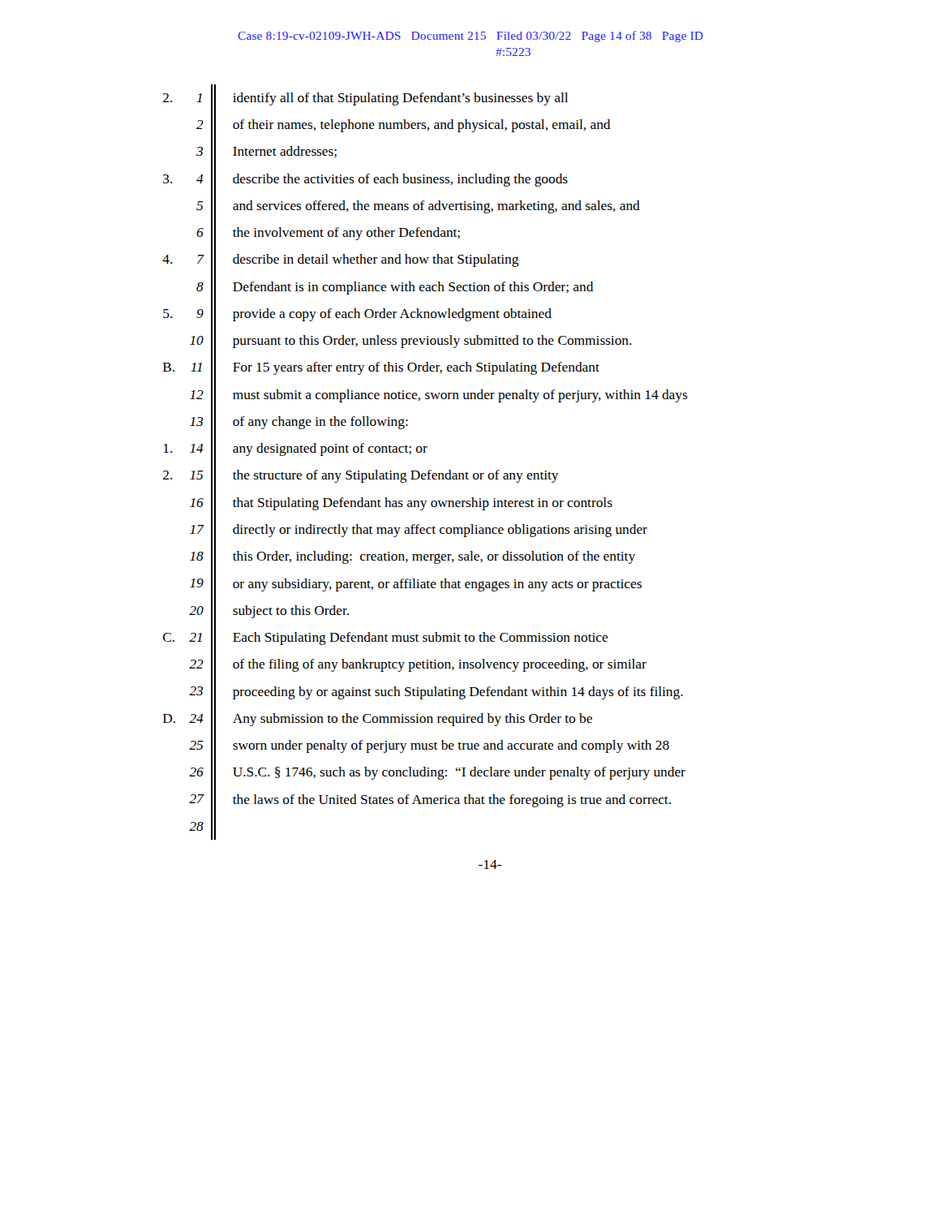Case 8:19-cv-02109-JWH-ADS Document 215 Filed 03/30/22 Page 14 of 38 Page ID #:5223
1
2
3
4
5
6
7
8
9
10
11
12
13
14
15
16
17
18
19
20
21
22
23
24
25
26
27
28
2. identify all of that Stipulating Defendant’s businesses by all
of their names, telephone numbers, and physical, postal, email, and
Internet addresses;
3. describe the activities of each business, including the goods
and services offered, the means of advertising, marketing, and sales, and
the involvement of any other Defendant;
4. describe in detail whether and how that Stipulating
Defendant is in compliance with each Section of this Order; and
5. provide a copy of each Order Acknowledgment obtained
pursuant to this Order, unless previously submitted to the Commission.
B. For 15 years after entry of this Order, each Stipulating Defendant
must submit a compliance notice, sworn under penalty of perjury, within 14 days
of any change in the following:
1. any designated point of contact; or
2. the structure of any Stipulating Defendant or of any entity
that Stipulating Defendant has any ownership interest in or controls
directly or indirectly that may affect compliance obligations arising under
this Order, including: creation, merger, sale, or dissolution of the entity
or any subsidiary, parent, or affiliate that engages in any acts or practices
subject to this Order.
C. Each Stipulating Defendant must submit to the Commission notice
of the filing of any bankruptcy petition, insolvency proceeding, or similar
proceeding by or against such Stipulating Defendant within 14 days of its filing.
D. Any submission to the Commission required by this Order to be
sworn under penalty of perjury must be true and accurate and comply with 28
U.S.C. § 1746, such as by concluding: “I declare under penalty of perjury under
the laws of the United States of America that the foregoing is true and correct.
-14-